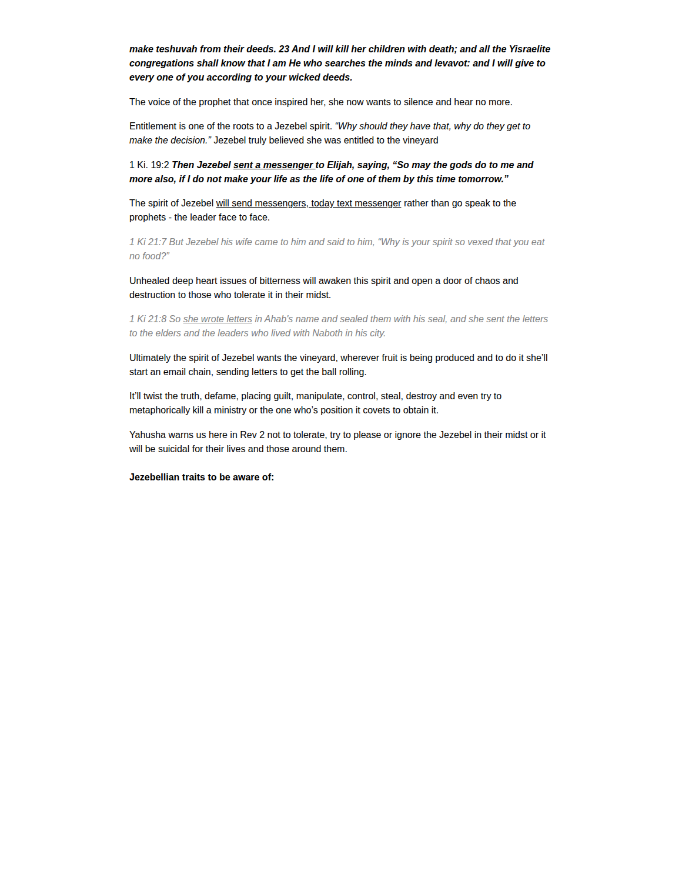make teshuvah from their deeds. 23 And I will kill her children with death; and all the Yisraelite congregations shall know that I am He who searches the minds and levavot: and I will give to every one of you according to your wicked deeds.
The voice of the prophet that once inspired her, she now wants to silence and hear no more.
Entitlement is one of the roots to a Jezebel spirit. “Why should they have that, why do they get to make the decision.” Jezebel truly believed she was entitled to the vineyard
1 Ki. 19:2 Then Jezebel sent a messenger to Elijah, saying, “So may the gods do to me and more also, if I do not make your life as the life of one of them by this time tomorrow.”
The spirit of Jezebel will send messengers, today text messenger rather than go speak to the prophets - the leader face to face.
1 Ki 21:7 But Jezebel his wife came to him and said to him, “Why is your spirit so vexed that you eat no food?”
Unhealed deep heart issues of bitterness will awaken this spirit and open a door of chaos and destruction to those who tolerate it in their midst.
1 Ki 21:8 So she wrote letters in Ahab's name and sealed them with his seal, and she sent the letters to the elders and the leaders who lived with Naboth in his city.
Ultimately the spirit of Jezebel wants the vineyard, wherever fruit is being produced and to do it she’ll start an email chain, sending letters to get the ball rolling.
It’ll twist the truth, defame, placing guilt, manipulate, control, steal, destroy and even try to metaphorically kill a ministry or the one who’s position it covets to obtain it.
Yahusha warns us here in Rev 2 not to tolerate, try to please or ignore the Jezebel in their midst or it will be suicidal for their lives and those around them.
Jezebellian traits to be aware of: